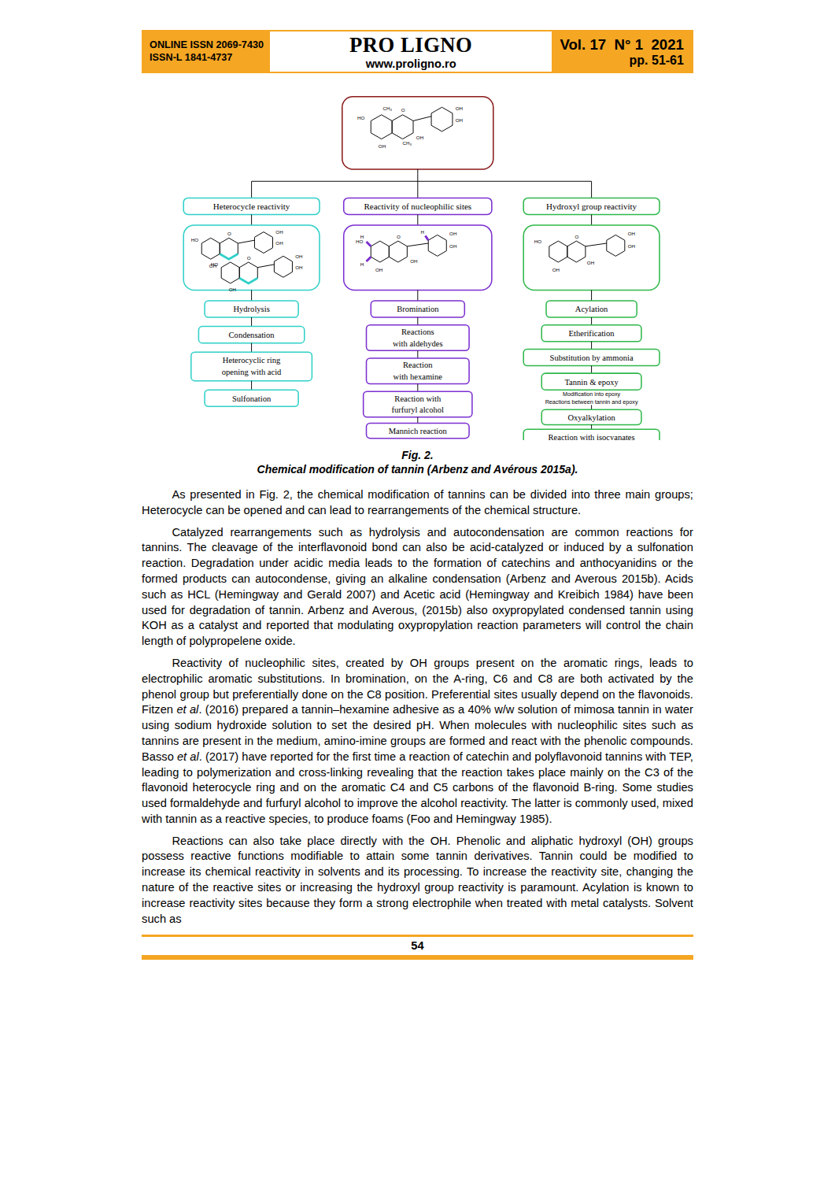ONLINE ISSN 2069-7430
ISSN-L 1841-4737
PRO LIGNO
www.proligno.ro
Vol. 17 N° 1 2021
pp. 51-61
HO OH O OH OH OH CH₃ CH₃ Heterocycle reactivity Reactivity of nucleophilic sites Hydroxyl group reactivity HO OH O OH OH HO OH O OH OH HO OH O OH OH OH H H H HO OH O OH OH OH Hydrolysis Condensation Heterocyclic ring opening with acid Sulfonation Bromination Reactions with aldehydes Reaction with hexamine Reaction with furfuryl alcohol Mannich reaction Acylation Etherification Substitution by ammonia Tannin & epoxy Modification into epoxy Reactions between tannin and epoxy Oxyalkylation Reaction with isocyanates
Fig. 2. Chemical modification of tannin (Arbenz and Avérous 2015a).
As presented in Fig. 2, the chemical modification of tannins can be divided into three main groups; Heterocycle can be opened and can lead to rearrangements of the chemical structure.
Catalyzed rearrangements such as hydrolysis and autocondensation are common reactions for tannins. The cleavage of the interflavonoid bond can also be acid-catalyzed or induced by a sulfonation reaction. Degradation under acidic media leads to the formation of catechins and anthocyanidins or the formed products can autocondense, giving an alkaline condensation (Arbenz and Averous 2015b). Acids such as HCL (Hemingway and Gerald 2007) and Acetic acid (Hemingway and Kreibich 1984) have been used for degradation of tannin. Arbenz and Averous, (2015b) also oxypropylated condensed tannin using KOH as a catalyst and reported that modulating oxypropylation reaction parameters will control the chain length of polypropelene oxide.
Reactivity of nucleophilic sites, created by OH groups present on the aromatic rings, leads to electrophilic aromatic substitutions. In bromination, on the A-ring, C6 and C8 are both activated by the phenol group but preferentially done on the C8 position. Preferential sites usually depend on the flavonoids. Fitzen et al. (2016) prepared a tannin–hexamine adhesive as a 40% w/w solution of mimosa tannin in water using sodium hydroxide solution to set the desired pH. When molecules with nucleophilic sites such as tannins are present in the medium, amino-imine groups are formed and react with the phenolic compounds. Basso et al. (2017) have reported for the first time a reaction of catechin and polyflavonoid tannins with TEP, leading to polymerization and cross-linking revealing that the reaction takes place mainly on the C3 of the flavonoid heterocycle ring and on the aromatic C4 and C5 carbons of the flavonoid B-ring. Some studies used formaldehyde and furfuryl alcohol to improve the alcohol reactivity. The latter is commonly used, mixed with tannin as a reactive species, to produce foams (Foo and Hemingway 1985).
Reactions can also take place directly with the OH. Phenolic and aliphatic hydroxyl (OH) groups possess reactive functions modifiable to attain some tannin derivatives. Tannin could be modified to increase its chemical reactivity in solvents and its processing. To increase the reactivity site, changing the nature of the reactive sites or increasing the hydroxyl group reactivity is paramount. Acylation is known to increase reactivity sites because they form a strong electrophile when treated with metal catalysts. Solvent such as
54